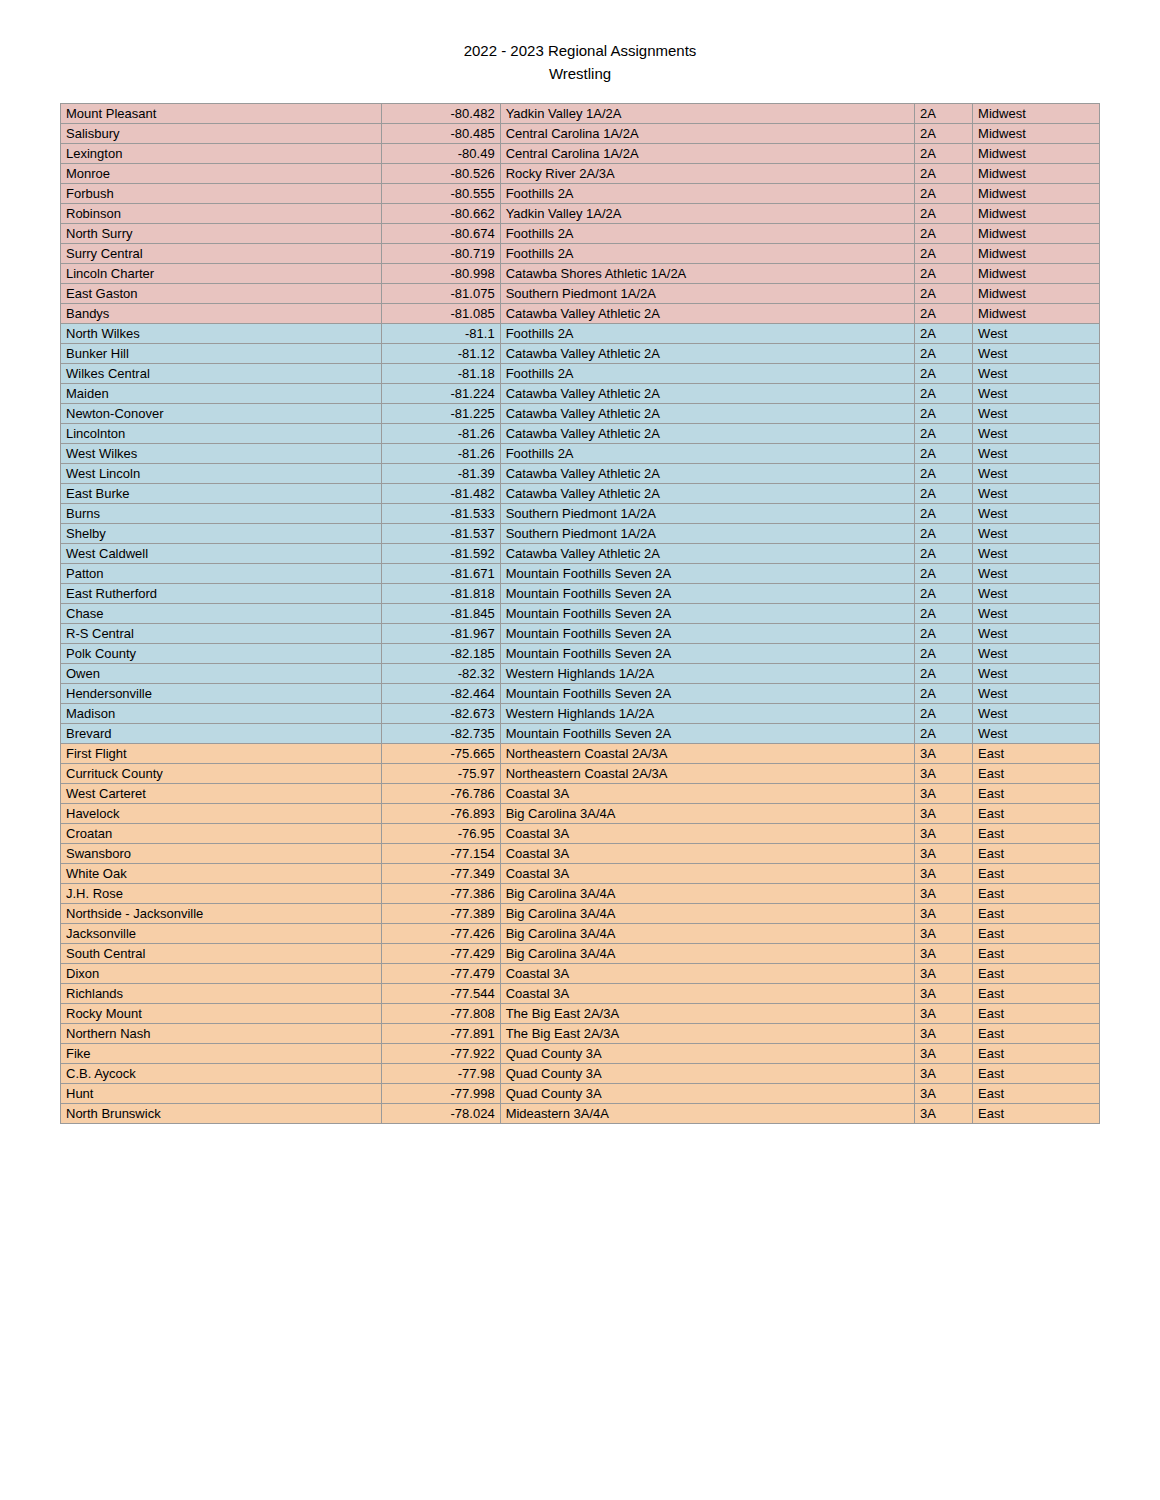2022 - 2023 Regional Assignments
Wrestling
| Mount Pleasant | -80.482 | Yadkin Valley 1A/2A | 2A | Midwest |
| Salisbury | -80.485 | Central Carolina 1A/2A | 2A | Midwest |
| Lexington | -80.49 | Central Carolina 1A/2A | 2A | Midwest |
| Monroe | -80.526 | Rocky River 2A/3A | 2A | Midwest |
| Forbush | -80.555 | Foothills 2A | 2A | Midwest |
| Robinson | -80.662 | Yadkin Valley 1A/2A | 2A | Midwest |
| North Surry | -80.674 | Foothills 2A | 2A | Midwest |
| Surry Central | -80.719 | Foothills 2A | 2A | Midwest |
| Lincoln Charter | -80.998 | Catawba Shores Athletic 1A/2A | 2A | Midwest |
| East Gaston | -81.075 | Southern Piedmont 1A/2A | 2A | Midwest |
| Bandys | -81.085 | Catawba Valley Athletic 2A | 2A | Midwest |
| North Wilkes | -81.1 | Foothills 2A | 2A | West |
| Bunker Hill | -81.12 | Catawba Valley Athletic 2A | 2A | West |
| Wilkes Central | -81.18 | Foothills 2A | 2A | West |
| Maiden | -81.224 | Catawba Valley Athletic 2A | 2A | West |
| Newton-Conover | -81.225 | Catawba Valley Athletic 2A | 2A | West |
| Lincolnton | -81.26 | Catawba Valley Athletic 2A | 2A | West |
| West Wilkes | -81.26 | Foothills 2A | 2A | West |
| West Lincoln | -81.39 | Catawba Valley Athletic 2A | 2A | West |
| East Burke | -81.482 | Catawba Valley Athletic 2A | 2A | West |
| Burns | -81.533 | Southern Piedmont 1A/2A | 2A | West |
| Shelby | -81.537 | Southern Piedmont 1A/2A | 2A | West |
| West Caldwell | -81.592 | Catawba Valley Athletic 2A | 2A | West |
| Patton | -81.671 | Mountain Foothills Seven 2A | 2A | West |
| East Rutherford | -81.818 | Mountain Foothills Seven 2A | 2A | West |
| Chase | -81.845 | Mountain Foothills Seven 2A | 2A | West |
| R-S Central | -81.967 | Mountain Foothills Seven 2A | 2A | West |
| Polk County | -82.185 | Mountain Foothills Seven 2A | 2A | West |
| Owen | -82.32 | Western Highlands 1A/2A | 2A | West |
| Hendersonville | -82.464 | Mountain Foothills Seven 2A | 2A | West |
| Madison | -82.673 | Western Highlands 1A/2A | 2A | West |
| Brevard | -82.735 | Mountain Foothills Seven 2A | 2A | West |
| First Flight | -75.665 | Northeastern Coastal 2A/3A | 3A | East |
| Currituck County | -75.97 | Northeastern Coastal 2A/3A | 3A | East |
| West Carteret | -76.786 | Coastal 3A | 3A | East |
| Havelock | -76.893 | Big Carolina 3A/4A | 3A | East |
| Croatan | -76.95 | Coastal 3A | 3A | East |
| Swansboro | -77.154 | Coastal 3A | 3A | East |
| White Oak | -77.349 | Coastal 3A | 3A | East |
| J.H. Rose | -77.386 | Big Carolina 3A/4A | 3A | East |
| Northside - Jacksonville | -77.389 | Big Carolina 3A/4A | 3A | East |
| Jacksonville | -77.426 | Big Carolina 3A/4A | 3A | East |
| South Central | -77.429 | Big Carolina 3A/4A | 3A | East |
| Dixon | -77.479 | Coastal 3A | 3A | East |
| Richlands | -77.544 | Coastal 3A | 3A | East |
| Rocky Mount | -77.808 | The Big East 2A/3A | 3A | East |
| Northern Nash | -77.891 | The Big East 2A/3A | 3A | East |
| Fike | -77.922 | Quad County 3A | 3A | East |
| C.B. Aycock | -77.98 | Quad County 3A | 3A | East |
| Hunt | -77.998 | Quad County 3A | 3A | East |
| North Brunswick | -78.024 | Mideastern 3A/4A | 3A | East |